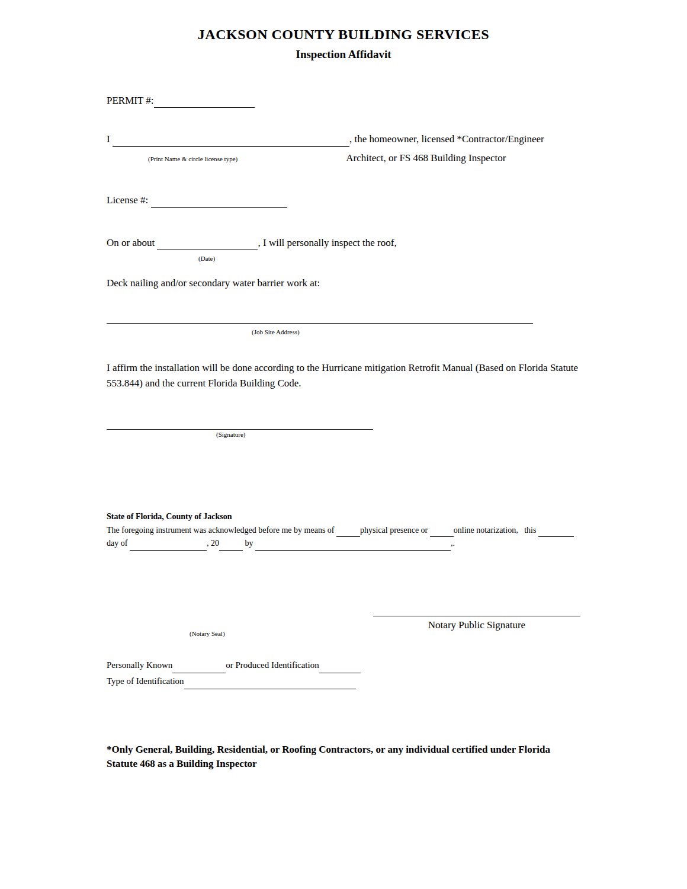JACKSON COUNTY BUILDING SERVICES
Inspection Affidavit
PERMIT #:
I , the homeowner, licensed *Contractor/Engineer
(Print Name & circle license type) Architect, or FS 468 Building Inspector
License #:
On or about , I will personally inspect the roof,
(Date)
Deck nailing and/or secondary water barrier work at:
(Job Site Address)
I affirm the installation will be done according to the Hurricane mitigation Retrofit Manual (Based on Florida Statute 553.844) and the current Florida Building Code.
(Signature)
State of Florida, County of Jackson
The foregoing instrument was acknowledged before me by means of physical presence or online notarization, this day of , 20 by ,.
Notary Public Signature
(Notary Seal)
Personally Known or Produced Identification
Type of Identification
*Only General, Building, Residential, or Roofing Contractors, or any individual certified under Florida Statute 468 as a Building Inspector